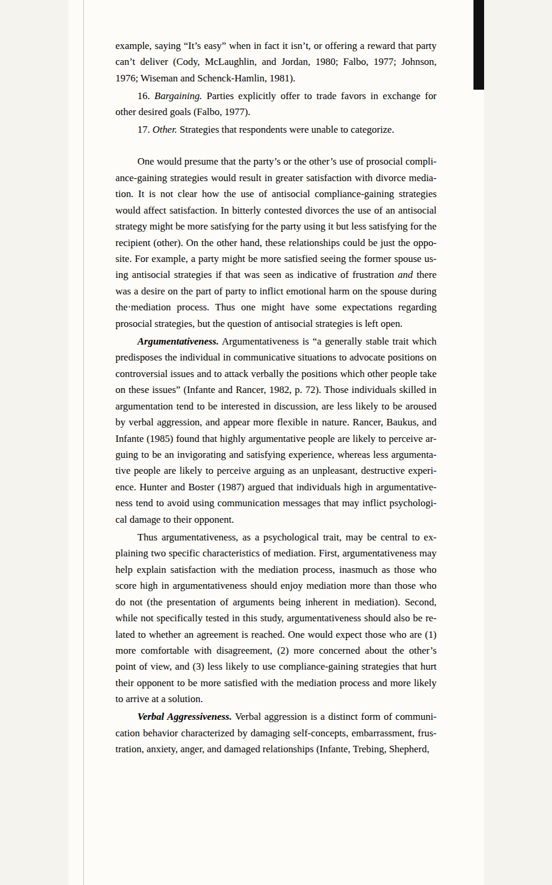example, saying “It’s easy” when in fact it isn’t, or offering a reward that party can’t deliver (Cody, McLaughlin, and Jordan, 1980; Falbo, 1977; Johnson, 1976; Wiseman and Schenck-Hamlin, 1981).
16. Bargaining. Parties explicitly offer to trade favors in exchange for other desired goals (Falbo, 1977).
17. Other. Strategies that respondents were unable to categorize.
One would presume that the party’s or the other’s use of prosocial compliance-gaining strategies would result in greater satisfaction with divorce mediation. It is not clear how the use of antisocial compliance-gaining strategies would affect satisfaction. In bitterly contested divorces the use of an antisocial strategy might be more satisfying for the party using it but less satisfying for the recipient (other). On the other hand, these relationships could be just the opposite. For example, a party might be more satisfied seeing the former spouse using antisocial strategies if that was seen as indicative of frustration and there was a desire on the part of party to inflict emotional harm on the spouse during the·mediation process. Thus one might have some expectations regarding prosocial strategies, but the question of antisocial strategies is left open.
Argumentativeness. Argumentativeness is “a generally stable trait which predisposes the individual in communicative situations to advocate positions on controversial issues and to attack verbally the positions which other people take on these issues” (Infante and Rancer, 1982, p. 72). Those individuals skilled in argumentation tend to be interested in discussion, are less likely to be aroused by verbal aggression, and appear more flexible in nature. Rancer, Baukus, and Infante (1985) found that highly argumentative people are likely to perceive arguing to be an invigorating and satisfying experience, whereas less argumentative people are likely to perceive arguing as an unpleasant, destructive experience. Hunter and Boster (1987) argued that individuals high in argumentativeness tend to avoid using communication messages that may inflict psychological damage to their opponent.
Thus argumentativeness, as a psychological trait, may be central to explaining two specific characteristics of mediation. First, argumentativeness may help explain satisfaction with the mediation process, inasmuch as those who score high in argumentativeness should enjoy mediation more than those who do not (the presentation of arguments being inherent in mediation). Second, while not specifically tested in this study, argumentativeness should also be related to whether an agreement is reached. One would expect those who are (1) more comfortable with disagreement, (2) more concerned about the other’s point of view, and (3) less likely to use compliance-gaining strategies that hurt their opponent to be more satisfied with the mediation process and more likely to arrive at a solution.
Verbal Aggressiveness. Verbal aggression is a distinct form of communication behavior characterized by damaging self-concepts, embarrassment, frustration, anxiety, anger, and damaged relationships (Infante, Trebing, Shepherd,